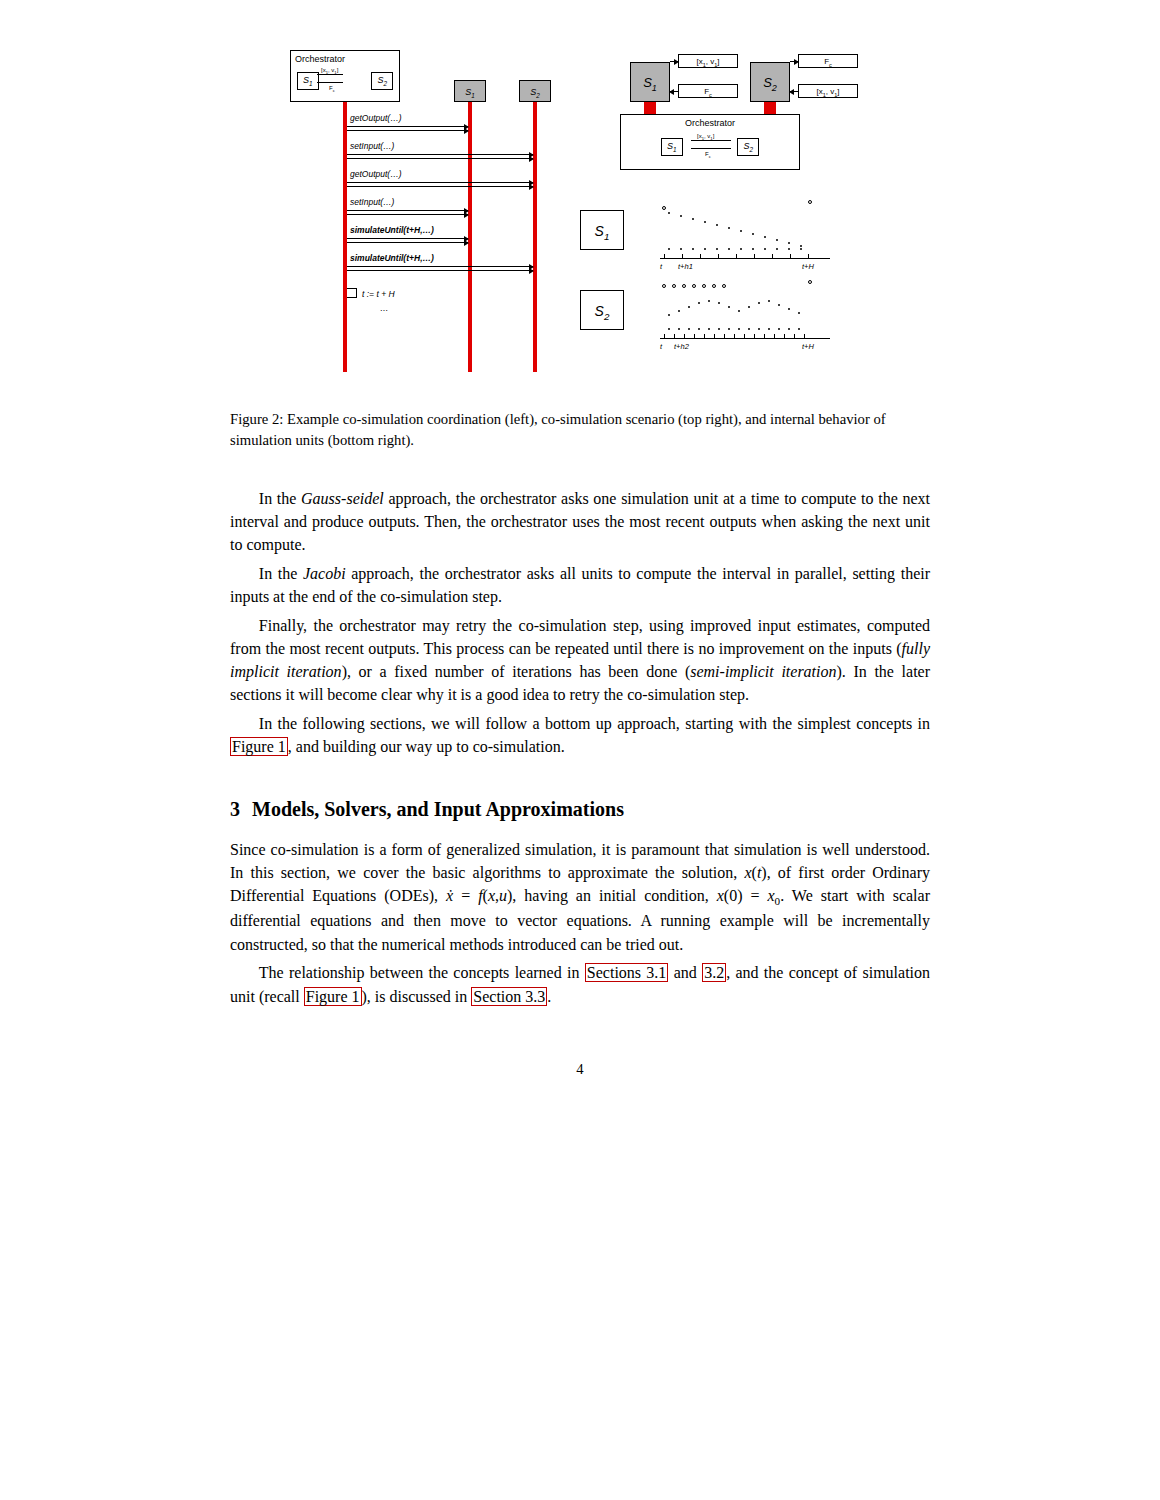Orchestrator
S1 S2 [x1, v1] Fc
S1
S2
getOutput(…)
setInput(…)
getOutput(…)
setInput(…)
simulateUntil(t+H,…)
simulateUntil(t+H,…)
t := t + H
…
S1
S2
[x1, v1]
Fc
Fc
[x1, v1]
Orchestrator
S1 S2 [x1, v1] Fc
S1
S2
t
t+h1
t+H
t
t+h2
t+H
Figure 2: Example co-simulation coordination (left), co-simulation scenario (top right), and internal behavior of simulation units (bottom right).
In the Gauss-seidel approach, the orchestrator asks one simulation unit at a time to compute to the next interval and produce outputs. Then, the orchestrator uses the most recent outputs when asking the next unit to compute.
In the Jacobi approach, the orchestrator asks all units to compute the interval in parallel, setting their inputs at the end of the co-simulation step.
Finally, the orchestrator may retry the co-simulation step, using improved input estimates, computed from the most recent outputs. This process can be repeated until there is no improvement on the inputs (fully implicit iteration), or a fixed number of iterations has been done (semi-implicit iteration). In the later sections it will become clear why it is a good idea to retry the co-simulation step.
In the following sections, we will follow a bottom up approach, starting with the simplest concepts in Figure 1, and building our way up to co-simulation.
3 Models, Solvers, and Input Approximations
Since co-simulation is a form of generalized simulation, it is paramount that simulation is well understood. In this section, we cover the basic algorithms to approximate the solution, x(t), of first order Ordinary Differential Equations (ODEs), ẋ = f(x,u), having an initial condition, x(0) = x0. We start with scalar differential equations and then move to vector equations. A running example will be incrementally constructed, so that the numerical methods introduced can be tried out.
The relationship between the concepts learned in Sections 3.1 and 3.2, and the concept of simulation unit (recall Figure 1), is discussed in Section 3.3.
4